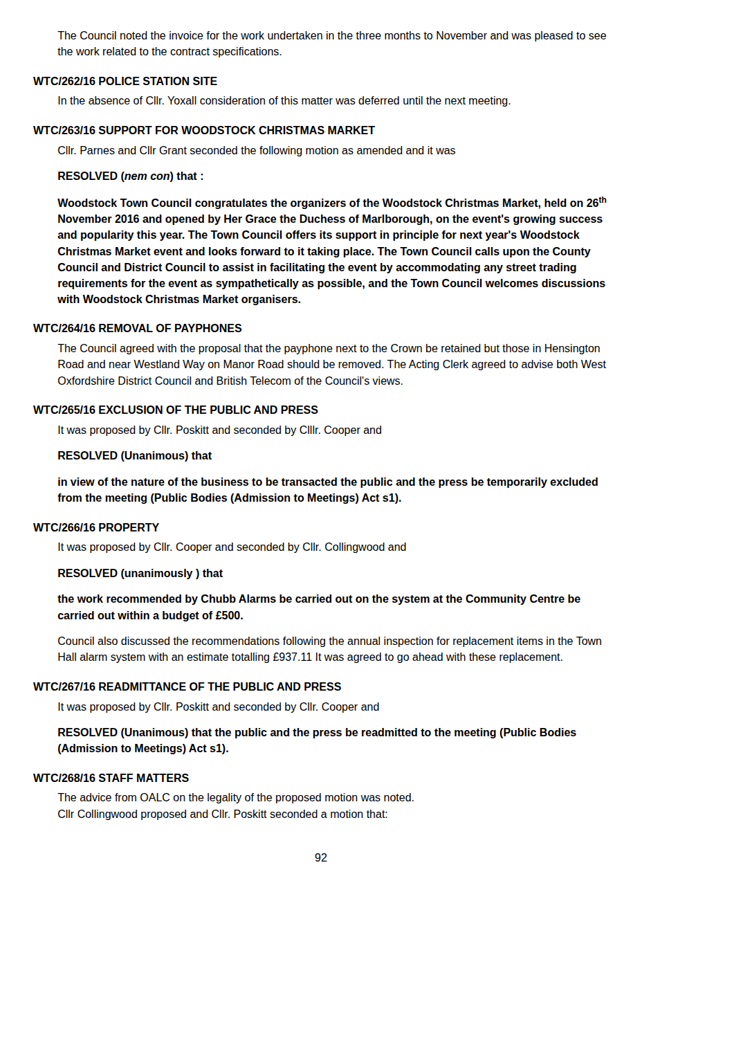The Council noted the invoice for the work undertaken in the three months to November and was pleased to see the work related to the contract specifications.
WTC/262/16 POLICE STATION SITE
In the absence of Cllr. Yoxall consideration of this matter was deferred until the next meeting.
WTC/263/16 SUPPORT FOR WOODSTOCK CHRISTMAS MARKET
Cllr. Parnes and Cllr Grant seconded the following motion as amended and it was
RESOLVED (nem con) that :
Woodstock Town Council congratulates the organizers of the Woodstock Christmas Market, held on 26th November 2016 and opened by Her Grace the Duchess of Marlborough, on the event's growing success and popularity this year. The Town Council offers its support in principle for next year's Woodstock Christmas Market event and looks forward to it taking place. The Town Council calls upon the County Council and District Council to assist in facilitating the event by accommodating any street trading requirements for the event as sympathetically as possible, and the Town Council welcomes discussions with Woodstock Christmas Market organisers.
WTC/264/16 REMOVAL OF PAYPHONES
The Council agreed with the proposal that the payphone next to the Crown be retained but those in Hensington Road and near Westland Way on Manor Road should be removed. The Acting Clerk agreed to advise both West Oxfordshire District Council and British Telecom of the Council's views.
WTC/265/16 EXCLUSION OF THE PUBLIC AND PRESS
It was proposed by Cllr. Poskitt and seconded by Clllr. Cooper and
RESOLVED (Unanimous) that
in view of the nature of the business to be transacted the public and the press be temporarily excluded from the meeting (Public Bodies (Admission to Meetings) Act s1).
WTC/266/16 PROPERTY
It was proposed by Cllr. Cooper and seconded by Cllr. Collingwood and
RESOLVED (unanimously ) that
the work recommended by Chubb Alarms be carried out on the system at the Community Centre be carried out within a budget of £500.
Council also discussed the recommendations following the annual inspection for replacement items in the Town Hall alarm system with an estimate totalling £937.11 It was agreed to go ahead with these replacement.
WTC/267/16 READMITTANCE OF THE PUBLIC AND PRESS
It was proposed by Cllr. Poskitt and seconded by Cllr. Cooper and
RESOLVED (Unanimous) that the public and the press be readmitted to the meeting (Public Bodies (Admission to Meetings) Act s1).
WTC/268/16 STAFF MATTERS
The advice from OALC on the legality of the proposed motion was noted.
Cllr Collingwood proposed and Cllr. Poskitt seconded a motion that:
92